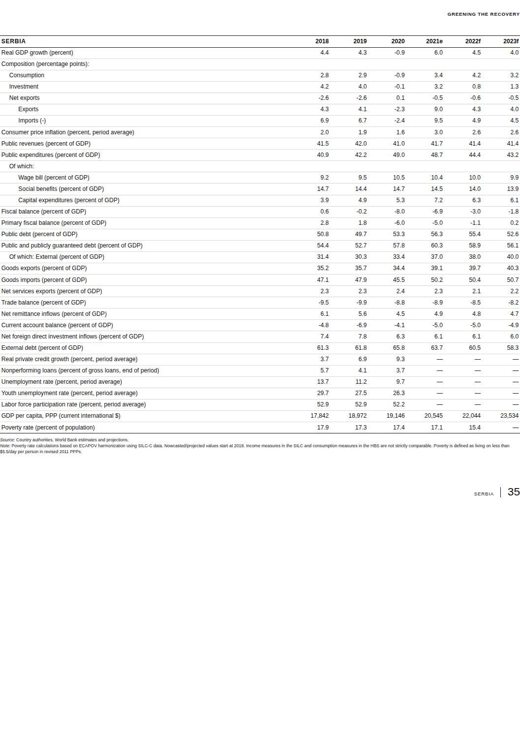GREENING THE RECOVERY
| SERBIA | 2018 | 2019 | 2020 | 2021e | 2022f | 2023f |
| --- | --- | --- | --- | --- | --- | --- |
| Real GDP growth (percent) | 4.4 | 4.3 | -0.9 | 6.0 | 4.5 | 4.0 |
| Composition (percentage points): | | | | | | |
| Consumption | 2.8 | 2.9 | -0.9 | 3.4 | 4.2 | 3.2 |
| Investment | 4.2 | 4.0 | -0.1 | 3.2 | 0.8 | 1.3 |
| Net exports | -2.6 | -2.6 | 0.1 | -0.5 | -0.6 | -0.5 |
| Exports | 4.3 | 4.1 | -2.3 | 9.0 | 4.3 | 4.0 |
| Imports (-) | 6.9 | 6.7 | -2.4 | 9.5 | 4.9 | 4.5 |
| Consumer price inflation (percent, period average) | 2.0 | 1.9 | 1.6 | 3.0 | 2.6 | 2.6 |
| Public revenues (percent of GDP) | 41.5 | 42.0 | 41.0 | 41.7 | 41.4 | 41.4 |
| Public expenditures (percent of GDP) | 40.9 | 42.2 | 49.0 | 48.7 | 44.4 | 43.2 |
| Of which: | | | | | | |
| Wage bill (percent of GDP) | 9.2 | 9.5 | 10.5 | 10.4 | 10.0 | 9.9 |
| Social benefits (percent of GDP) | 14.7 | 14.4 | 14.7 | 14.5 | 14.0 | 13.9 |
| Capital expenditures (percent of GDP) | 3.9 | 4.9 | 5.3 | 7.2 | 6.3 | 6.1 |
| Fiscal balance (percent of GDP) | 0.6 | -0.2 | -8.0 | -6.9 | -3.0 | -1.8 |
| Primary fiscal balance (percent of GDP) | 2.8 | 1.8 | -6.0 | -5.0 | -1.1 | 0.2 |
| Public debt (percent of GDP) | 50.8 | 49.7 | 53.3 | 56.3 | 55.4 | 52.6 |
| Public and publicly guaranteed debt (percent of GDP) | 54.4 | 52.7 | 57.8 | 60.3 | 58.9 | 56.1 |
| Of which: External (percent of GDP) | 31.4 | 30.3 | 33.4 | 37.0 | 38.0 | 40.0 |
| Goods exports (percent of GDP) | 35.2 | 35.7 | 34.4 | 39.1 | 39.7 | 40.3 |
| Goods imports (percent of GDP) | 47.1 | 47.9 | 45.5 | 50.2 | 50.4 | 50.7 |
| Net services exports (percent of GDP) | 2.3 | 2.3 | 2.4 | 2.3 | 2.1 | 2.2 |
| Trade balance (percent of GDP) | -9.5 | -9.9 | -8.8 | -8.9 | -8.5 | -8.2 |
| Net remittance inflows (percent of GDP) | 6.1 | 5.6 | 4.5 | 4.9 | 4.8 | 4.7 |
| Current account balance (percent of GDP) | -4.8 | -6.9 | -4.1 | -5.0 | -5.0 | -4.9 |
| Net foreign direct investment inflows (percent of GDP) | 7.4 | 7.8 | 6.3 | 6.1 | 6.1 | 6.0 |
| External debt (percent of GDP) | 61.3 | 61.8 | 65.8 | 63.7 | 60.5 | 58.3 |
| Real private credit growth (percent, period average) | 3.7 | 6.9 | 9.3 | — | — | — |
| Nonperforming loans (percent of gross loans, end of period) | 5.7 | 4.1 | 3.7 | — | — | — |
| Unemployment rate (percent, period average) | 13.7 | 11.2 | 9.7 | — | — | — |
| Youth unemployment rate (percent, period average) | 29.7 | 27.5 | 26.3 | — | — | — |
| Labor force participation rate (percent, period average) | 52.9 | 52.9 | 52.2 | — | — | — |
| GDP per capita, PPP (current international $) | 17,842 | 18,972 | 19,146 | 20,545 | 22,044 | 23,534 |
| Poverty rate (percent of population) | 17.9 | 17.3 | 17.4 | 17.1 | 15.4 | — |
Source: Country authorities, World Bank estimates and projections.
Note: Poverty rate calculations based on ECAPOV harmonization using SILC-C data. Nowcasted/projected values start at 2018. Income measures in the SILC and consumption measures in the HBS are not strictly comparable. Poverty is defined as living on less than $5.5/day per person in revised 2011 PPPs.
SERBIA 35